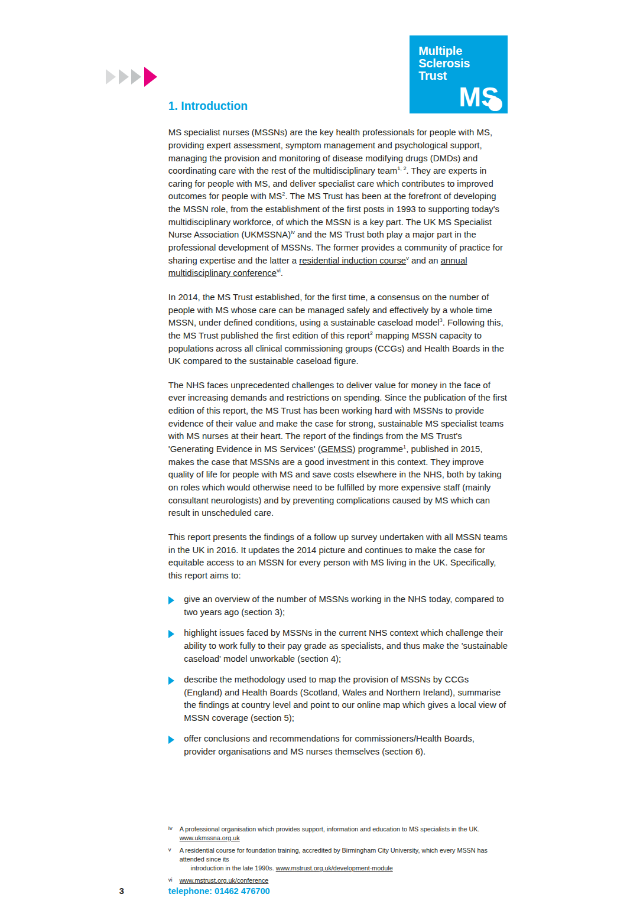Multiple
Sclerosis
Trust
MS
1. Introduction
MS specialist nurses (MSSNs) are the key health professionals for people with MS, providing expert assessment, symptom management and psychological support, managing the provision and monitoring of disease modifying drugs (DMDs) and coordinating care with the rest of the multidisciplinary team1, 2. They are experts in caring for people with MS, and deliver specialist care which contributes to improved outcomes for people with MS2. The MS Trust has been at the forefront of developing the MSSN role, from the establishment of the first posts in 1993 to supporting today's multidisciplinary workforce, of which the MSSN is a key part. The UK MS Specialist Nurse Association (UKMSSNA)iv and the MS Trust both play a major part in the professional development of MSSNs. The former provides a community of practice for sharing expertise and the latter a residential induction coursev and an annual multidisciplinary conferencevi.
In 2014, the MS Trust established, for the first time, a consensus on the number of people with MS whose care can be managed safely and effectively by a whole time MSSN, under defined conditions, using a sustainable caseload model3. Following this, the MS Trust published the first edition of this report2 mapping MSSN capacity to populations across all clinical commissioning groups (CCGs) and Health Boards in the UK compared to the sustainable caseload figure.
The NHS faces unprecedented challenges to deliver value for money in the face of ever increasing demands and restrictions on spending. Since the publication of the first edition of this report, the MS Trust has been working hard with MSSNs to provide evidence of their value and make the case for strong, sustainable MS specialist teams with MS nurses at their heart. The report of the findings from the MS Trust's 'Generating Evidence in MS Services' (GEMSS) programme1, published in 2015, makes the case that MSSNs are a good investment in this context. They improve quality of life for people with MS and save costs elsewhere in the NHS, both by taking on roles which would otherwise need to be fulfilled by more expensive staff (mainly consultant neurologists) and by preventing complications caused by MS which can result in unscheduled care.
This report presents the findings of a follow up survey undertaken with all MSSN teams in the UK in 2016. It updates the 2014 picture and continues to make the case for equitable access to an MSSN for every person with MS living in the UK. Specifically, this report aims to:
give an overview of the number of MSSNs working in the NHS today, compared to two years ago (section 3);
highlight issues faced by MSSNs in the current NHS context which challenge their ability to work fully to their pay grade as specialists, and thus make the 'sustainable caseload' model unworkable (section 4);
describe the methodology used to map the provision of MSSNs by CCGs (England) and Health Boards (Scotland, Wales and Northern Ireland), summarise the findings at country level and point to our online map which gives a local view of MSSN coverage (section 5);
offer conclusions and recommendations for commissioners/Health Boards, provider organisations and MS nurses themselves (section 6).
iv A professional organisation which provides support, information and education to MS specialists in the UK. www.ukmssna.org.uk
v A residential course for foundation training, accredited by Birmingham City University, which every MSSN has attended since its
introduction in the late 1990s. www.mstrust.org.uk/development-module
vi www.mstrust.org.uk/conference
3
telephone: 01462 476700